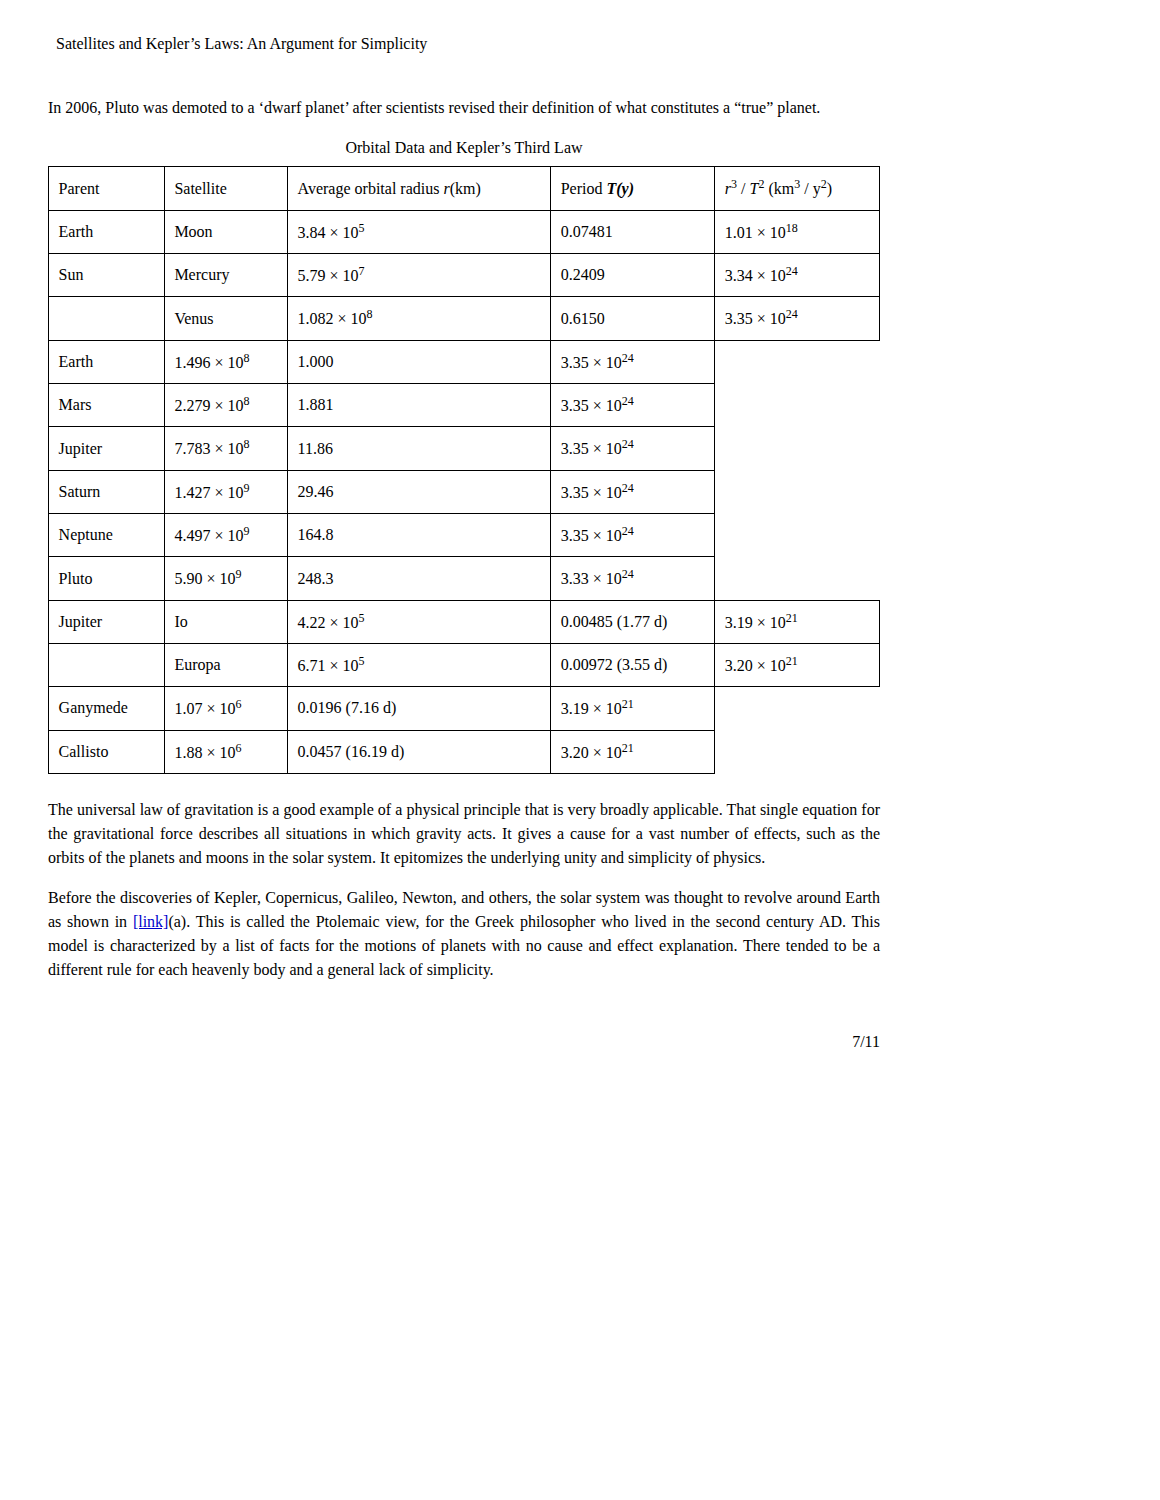Satellites and Kepler’s Laws: An Argument for Simplicity
In 2006, Pluto was demoted to a ‘dwarf planet’ after scientists revised their definition of what constitutes a “true” planet.
Orbital Data and Kepler’s Third Law
| Parent | Satellite | Average orbital radius r (km) | Period T(y) | r 3 / T 2 (km 3 / y 2 ) |
| --- | --- | --- | --- | --- |
| Earth | Moon | 3.84 × 10 5 | 0.07481 | 1.01 × 10 18 |
| Sun | Mercury | 5.79 × 10 7 | 0.2409 | 3.34 × 10 24 |
| | Venus | 1.082 × 10 8 | 0.6150 | 3.35 × 10 24 |
| Earth | 1.496 × 10 8 | 1.000 | 3.35 × 10 24 | |
| Mars | 2.279 × 10 8 | 1.881 | 3.35 × 10 24 | |
| Jupiter | 7.783 × 10 8 | 11.86 | 3.35 × 10 24 | |
| Saturn | 1.427 × 10 9 | 29.46 | 3.35 × 10 24 | |
| Neptune | 4.497 × 10 9 | 164.8 | 3.35 × 10 24 | |
| Pluto | 5.90 × 10 9 | 248.3 | 3.33 × 10 24 | |
| Jupiter | Io | 4.22 × 10 5 | 0.00485 (1.77 d) | 3.19 × 10 21 |
| | Europa | 6.71 × 10 5 | 0.00972 (3.55 d) | 3.20 × 10 21 |
| Ganymede | 1.07 × 10 6 | 0.0196 (7.16 d) | 3.19 × 10 21 | |
| Callisto | 1.88 × 10 6 | 0.0457 (16.19 d) | 3.20 × 10 21 | |
The universal law of gravitation is a good example of a physical principle that is very broadly applicable. That single equation for the gravitational force describes all situations in which gravity acts. It gives a cause for a vast number of effects, such as the orbits of the planets and moons in the solar system. It epitomizes the underlying unity and simplicity of physics.
Before the discoveries of Kepler, Copernicus, Galileo, Newton, and others, the solar system was thought to revolve around Earth as shown in [link](a). This is called the Ptolemaic view, for the Greek philosopher who lived in the second century AD. This model is characterized by a list of facts for the motions of planets with no cause and effect explanation. There tended to be a different rule for each heavenly body and a general lack of simplicity.
7/11